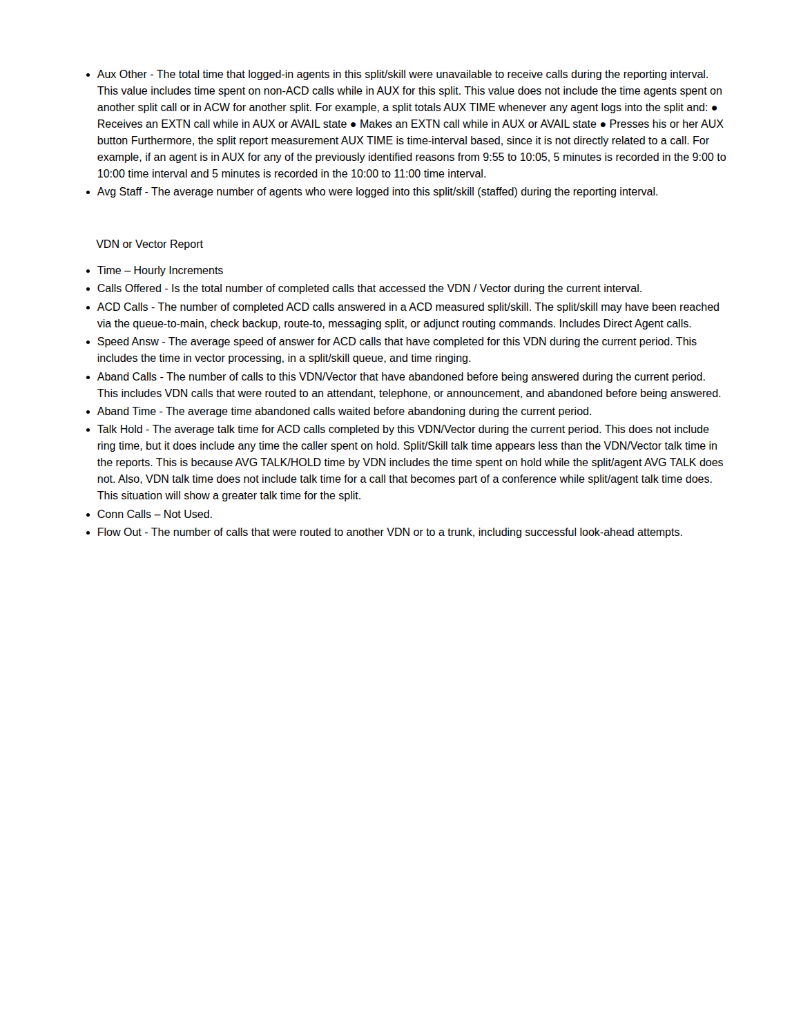Aux Other - The total time that logged-in agents in this split/skill were unavailable to receive calls during the reporting interval. This value includes time spent on non-ACD calls while in AUX for this split. This value does not include the time agents spent on another split call or in ACW for another split. For example, a split totals AUX TIME whenever any agent logs into the split and: ● Receives an EXTN call while in AUX or AVAIL state ● Makes an EXTN call while in AUX or AVAIL state ● Presses his or her AUX button Furthermore, the split report measurement AUX TIME is time-interval based, since it is not directly related to a call. For example, if an agent is in AUX for any of the previously identified reasons from 9:55 to 10:05, 5 minutes is recorded in the 9:00 to 10:00 time interval and 5 minutes is recorded in the 10:00 to 11:00 time interval.
Avg Staff - The average number of agents who were logged into this split/skill (staffed) during the reporting interval.
VDN or Vector Report
Time – Hourly Increments
Calls Offered - Is the total number of completed calls that accessed the VDN / Vector during the current interval.
ACD Calls - The number of completed ACD calls answered in a ACD measured split/skill. The split/skill may have been reached via the queue-to-main, check backup, route-to, messaging split, or adjunct routing commands. Includes Direct Agent calls.
Speed Answ - The average speed of answer for ACD calls that have completed for this VDN during the current period. This includes the time in vector processing, in a split/skill queue, and time ringing.
Aband Calls - The number of calls to this VDN/Vector that have abandoned before being answered during the current period. This includes VDN calls that were routed to an attendant, telephone, or announcement, and abandoned before being answered.
Aband Time - The average time abandoned calls waited before abandoning during the current period.
Talk Hold - The average talk time for ACD calls completed by this VDN/Vector during the current period. This does not include ring time, but it does include any time the caller spent on hold. Split/Skill talk time appears less than the VDN/Vector talk time in the reports. This is because AVG TALK/HOLD time by VDN includes the time spent on hold while the split/agent AVG TALK does not. Also, VDN talk time does not include talk time for a call that becomes part of a conference while split/agent talk time does. This situation will show a greater talk time for the split.
Conn Calls – Not Used.
Flow Out - The number of calls that were routed to another VDN or to a trunk, including successful look-ahead attempts.